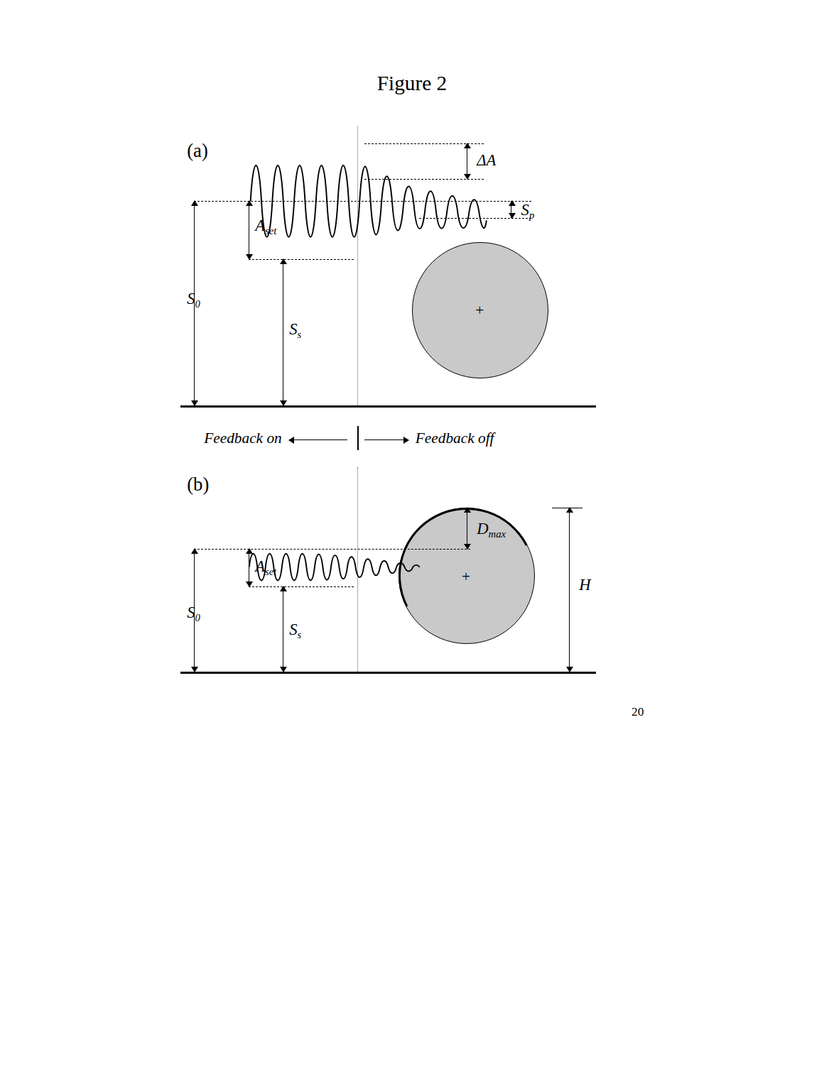Figure 2
(a)
+
ΔA
Aset
Sp
S0
Ss
Feedback on
Feedback off
(b)
+
Aset
S0
Ss
Dmax
H
20